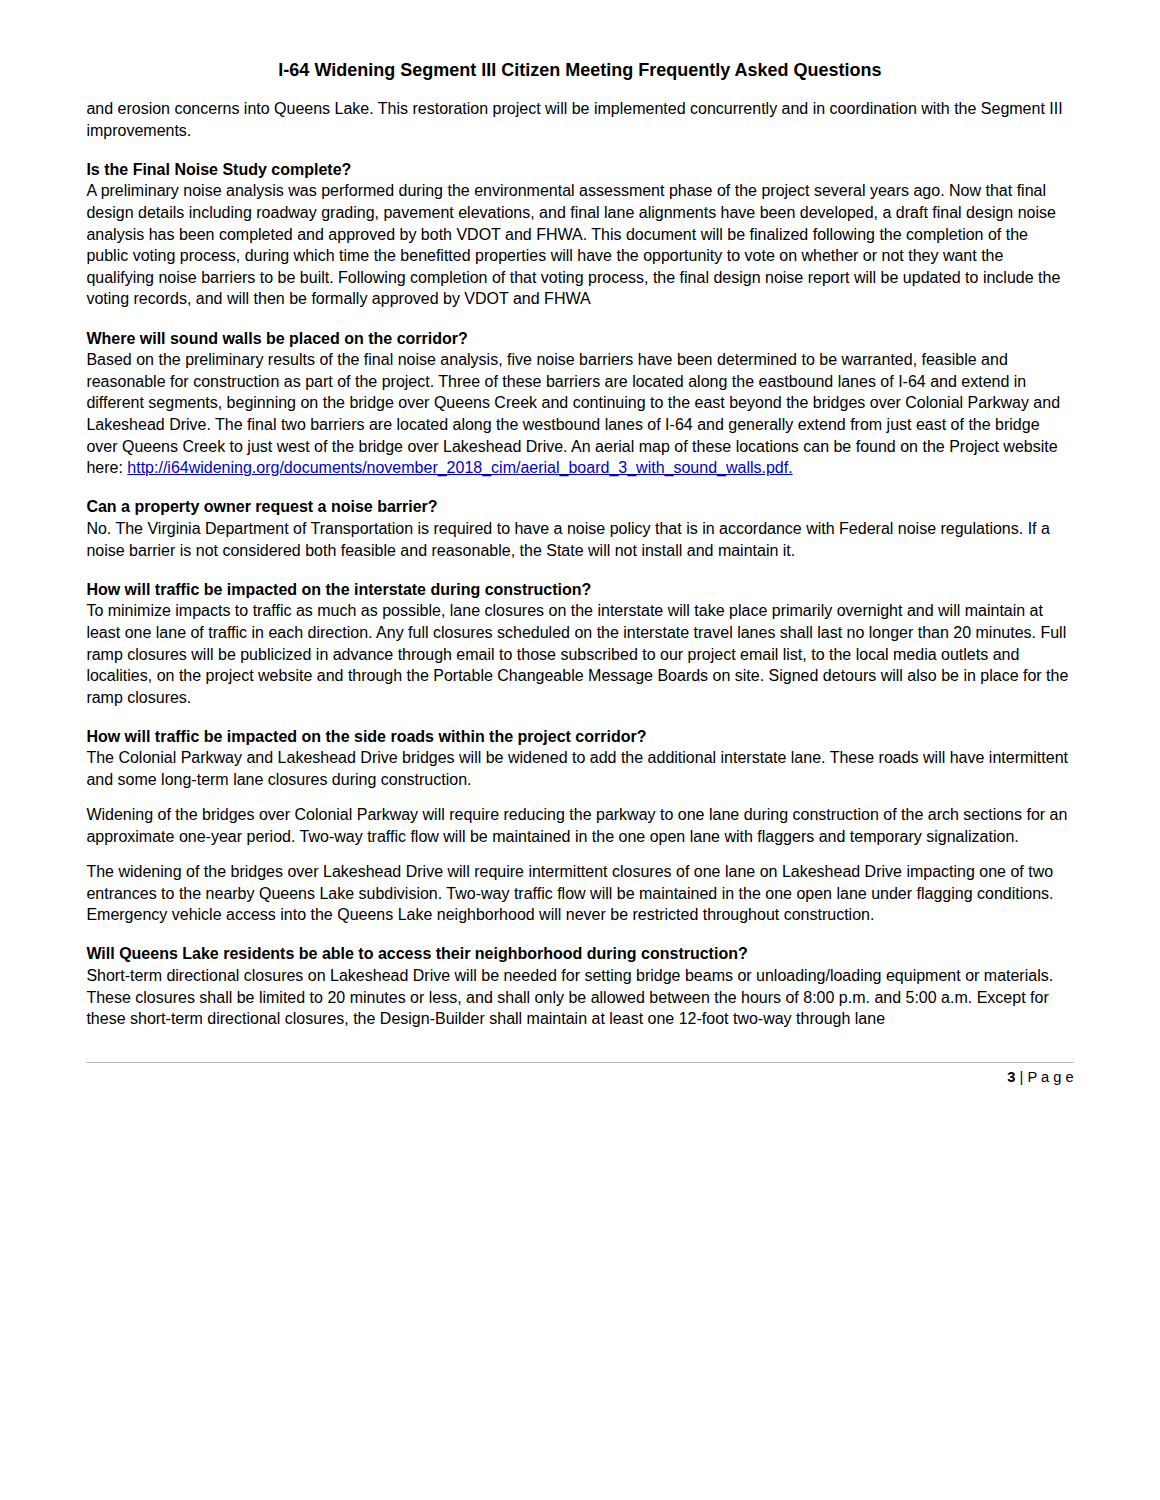I-64 Widening Segment III Citizen Meeting Frequently Asked Questions
and erosion concerns into Queens Lake. This restoration project will be implemented concurrently and in coordination with the Segment III improvements.
Is the Final Noise Study complete?
A preliminary noise analysis was performed during the environmental assessment phase of the project several years ago. Now that final design details including roadway grading, pavement elevations, and final lane alignments have been developed, a draft final design noise analysis has been completed and approved by both VDOT and FHWA. This document will be finalized following the completion of the public voting process, during which time the benefitted properties will have the opportunity to vote on whether or not they want the qualifying noise barriers to be built. Following completion of that voting process, the final design noise report will be updated to include the voting records, and will then be formally approved by VDOT and FHWA
Where will sound walls be placed on the corridor?
Based on the preliminary results of the final noise analysis, five noise barriers have been determined to be warranted, feasible and reasonable for construction as part of the project. Three of these barriers are located along the eastbound lanes of I-64 and extend in different segments, beginning on the bridge over Queens Creek and continuing to the east beyond the bridges over Colonial Parkway and Lakeshead Drive. The final two barriers are located along the westbound lanes of I-64 and generally extend from just east of the bridge over Queens Creek to just west of the bridge over Lakeshead Drive. An aerial map of these locations can be found on the Project website here: http://i64widening.org/documents/november_2018_cim/aerial_board_3_with_sound_walls.pdf.
Can a property owner request a noise barrier?
No. The Virginia Department of Transportation is required to have a noise policy that is in accordance with Federal noise regulations. If a noise barrier is not considered both feasible and reasonable, the State will not install and maintain it.
How will traffic be impacted on the interstate during construction?
To minimize impacts to traffic as much as possible, lane closures on the interstate will take place primarily overnight and will maintain at least one lane of traffic in each direction. Any full closures scheduled on the interstate travel lanes shall last no longer than 20 minutes. Full ramp closures will be publicized in advance through email to those subscribed to our project email list, to the local media outlets and localities, on the project website and through the Portable Changeable Message Boards on site. Signed detours will also be in place for the ramp closures.
How will traffic be impacted on the side roads within the project corridor?
The Colonial Parkway and Lakeshead Drive bridges will be widened to add the additional interstate lane. These roads will have intermittent and some long-term lane closures during construction.
Widening of the bridges over Colonial Parkway will require reducing the parkway to one lane during construction of the arch sections for an approximate one-year period. Two-way traffic flow will be maintained in the one open lane with flaggers and temporary signalization.
The widening of the bridges over Lakeshead Drive will require intermittent closures of one lane on Lakeshead Drive impacting one of two entrances to the nearby Queens Lake subdivision. Two-way traffic flow will be maintained in the one open lane under flagging conditions. Emergency vehicle access into the Queens Lake neighborhood will never be restricted throughout construction.
Will Queens Lake residents be able to access their neighborhood during construction?
Short-term directional closures on Lakeshead Drive will be needed for setting bridge beams or unloading/loading equipment or materials. These closures shall be limited to 20 minutes or less, and shall only be allowed between the hours of 8:00 p.m. and 5:00 a.m. Except for these short-term directional closures, the Design-Builder shall maintain at least one 12-foot two-way through lane
3 | P a g e